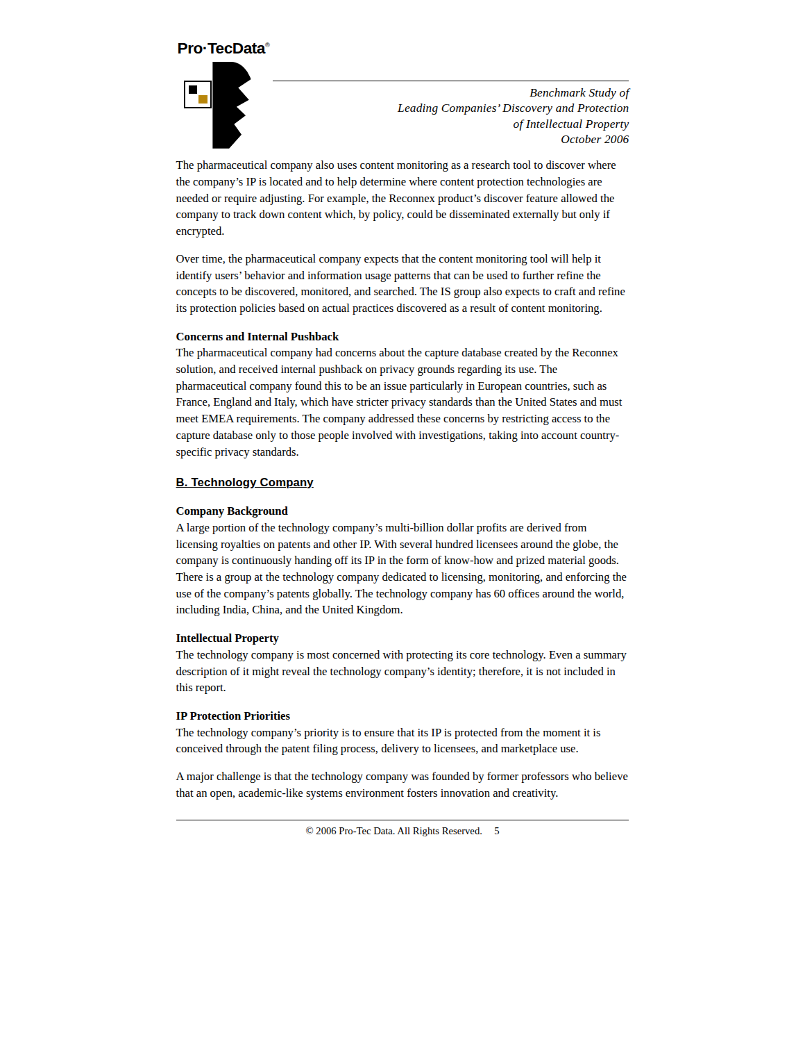Pro·TecData®
Benchmark Study of
Leading Companies’ Discovery and Protection
of Intellectual Property
October 2006
The pharmaceutical company also uses content monitoring as a research tool to discover where the company’s IP is located and to help determine where content protection technologies are needed or require adjusting. For example, the Reconnex product’s discover feature allowed the company to track down content which, by policy, could be disseminated externally but only if encrypted.
Over time, the pharmaceutical company expects that the content monitoring tool will help it identify users’ behavior and information usage patterns that can be used to further refine the concepts to be discovered, monitored, and searched. The IS group also expects to craft and refine its protection policies based on actual practices discovered as a result of content monitoring.
Concerns and Internal Pushback
The pharmaceutical company had concerns about the capture database created by the Reconnex solution, and received internal pushback on privacy grounds regarding its use. The pharmaceutical company found this to be an issue particularly in European countries, such as France, England and Italy, which have stricter privacy standards than the United States and must meet EMEA requirements. The company addressed these concerns by restricting access to the capture database only to those people involved with investigations, taking into account country-specific privacy standards.
B. Technology Company
Company Background
A large portion of the technology company’s multi-billion dollar profits are derived from licensing royalties on patents and other IP. With several hundred licensees around the globe, the company is continuously handing off its IP in the form of know-how and prized material goods. There is a group at the technology company dedicated to licensing, monitoring, and enforcing the use of the company’s patents globally. The technology company has 60 offices around the world, including India, China, and the United Kingdom.
Intellectual Property
The technology company is most concerned with protecting its core technology. Even a summary description of it might reveal the technology company’s identity; therefore, it is not included in this report.
IP Protection Priorities
The technology company’s priority is to ensure that its IP is protected from the moment it is conceived through the patent filing process, delivery to licensees, and marketplace use.
A major challenge is that the technology company was founded by former professors who believe that an open, academic-like systems environment fosters innovation and creativity.
© 2006 Pro-Tec Data. All Rights Reserved.5